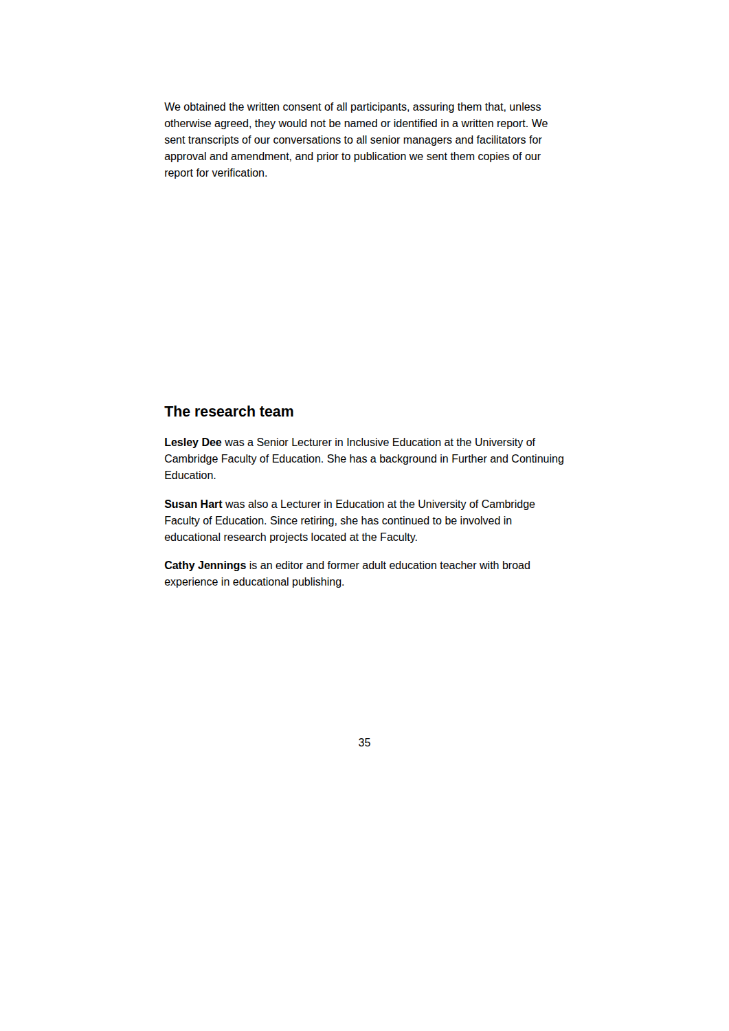We obtained the written consent of all participants, assuring them that, unless otherwise agreed, they would not be named or identified in a written report. We sent transcripts of our conversations to all senior managers and facilitators for approval and amendment, and prior to publication we sent them copies of our report for verification.
The research team
Lesley Dee was a Senior Lecturer in Inclusive Education at the University of Cambridge Faculty of Education. She has a background in Further and Continuing Education.
Susan Hart was also a Lecturer in Education at the University of Cambridge Faculty of Education. Since retiring, she has continued to be involved in educational research projects located at the Faculty.
Cathy Jennings is an editor and former adult education teacher with broad experience in educational publishing.
35